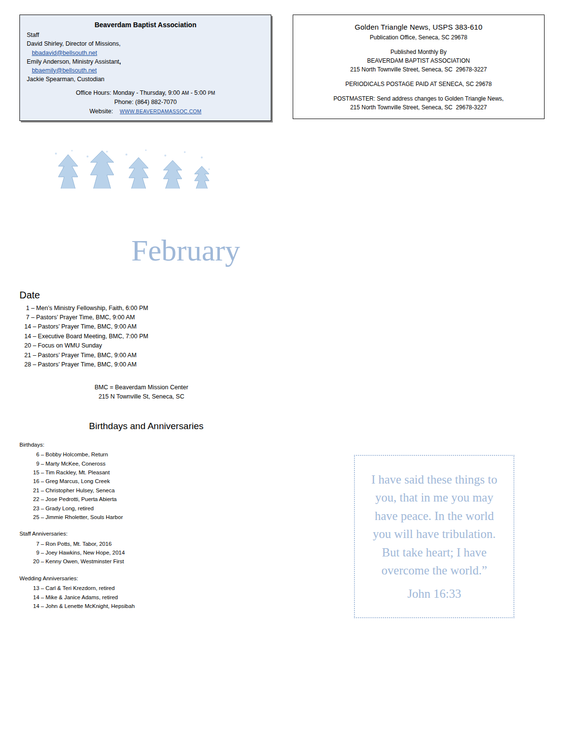Beaverdam Baptist Association
Staff
David Shirley, Director of Missions,
bbadavid@bellsouth.net
Emily Anderson, Ministry Assistant,
bbaemily@bellsouth.net
Jackie Spearman, Custodian
Office Hours: Monday - Thursday, 9:00 AM - 5:00 PM
Phone: (864) 882-7070
Website: WWW.BEAVERDAMASSOC.COM
Golden Triangle News, USPS 383-610
Publication Office, Seneca, SC 29678
Published Monthly By
BEAVERDAM BAPTIST ASSOCIATION
215 North Townville Street, Seneca, SC 29678-3227
PERIODICALS POSTAGE PAID AT SENECA, SC 29678
POSTMASTER: Send address changes to Golden Triangle News,
215 North Townville Street, Seneca, SC 29678-3227
February
Date
1 – Men’s Ministry Fellowship, Faith, 6:00 PM
7 – Pastors’ Prayer Time, BMC, 9:00 AM
14 – Pastors’ Prayer Time, BMC, 9:00 AM
14 – Executive Board Meeting, BMC, 7:00 PM
20 – Focus on WMU Sunday
21 – Pastors’ Prayer Time, BMC, 9:00 AM
28 – Pastors’ Prayer Time, BMC, 9:00 AM
BMC = Beaverdam Mission Center
215 N Townville St, Seneca, SC
Birthdays and Anniversaries
Birthdays:
6 – Bobby Holcombe, Return
9 – Marty McKee, Coneross
15 – Tim Rackley, Mt. Pleasant
16 – Greg Marcus, Long Creek
21 – Christopher Hulsey, Seneca
22 – Jose Pedrotti, Puerta Abierta
23 – Grady Long, retired
25 – Jimmie Rholetter, Souls Harbor
Staff Anniversaries:
7 – Ron Potts, Mt. Tabor, 2016
9 – Joey Hawkins, New Hope, 2014
20 – Kenny Owen, Westminster First
Wedding Anniversaries:
13 – Carl & Teri Krezdorn, retired
14 – Mike & Janice Adams, retired
14 – John & Lenette McKnight, Hepsibah
I have said these things to you, that in me you may have peace. In the world you will have tribulation. But take heart; I have overcome the world.”
John 16:33